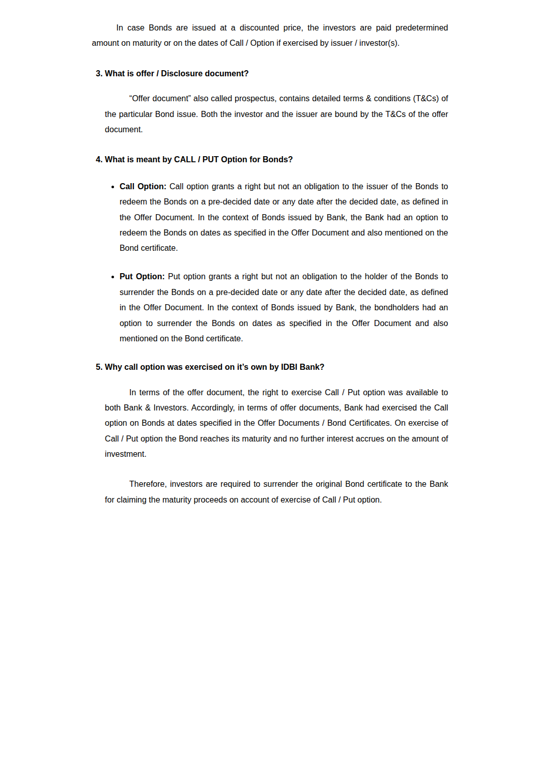In case Bonds are issued at a discounted price, the investors are paid predetermined amount on maturity or on the dates of Call / Option if exercised by issuer / investor(s).
What is offer / Disclosure document?
“Offer document” also called prospectus, contains detailed terms & conditions (T&Cs) of the particular Bond issue. Both the investor and the issuer are bound by the T&Cs of the offer document.
What is meant by CALL / PUT Option for Bonds?
Call Option: Call option grants a right but not an obligation to the issuer of the Bonds to redeem the Bonds on a pre-decided date or any date after the decided date, as defined in the Offer Document. In the context of Bonds issued by Bank, the Bank had an option to redeem the Bonds on dates as specified in the Offer Document and also mentioned on the Bond certificate.
Put Option: Put option grants a right but not an obligation to the holder of the Bonds to surrender the Bonds on a pre-decided date or any date after the decided date, as defined in the Offer Document. In the context of Bonds issued by Bank, the bondholders had an option to surrender the Bonds on dates as specified in the Offer Document and also mentioned on the Bond certificate.
Why call option was exercised on it’s own by IDBI Bank?
In terms of the offer document, the right to exercise Call / Put option was available to both Bank & Investors. Accordingly, in terms of offer documents, Bank had exercised the Call option on Bonds at dates specified in the Offer Documents / Bond Certificates. On exercise of Call / Put option the Bond reaches its maturity and no further interest accrues on the amount of investment.
Therefore, investors are required to surrender the original Bond certificate to the Bank for claiming the maturity proceeds on account of exercise of Call / Put option.